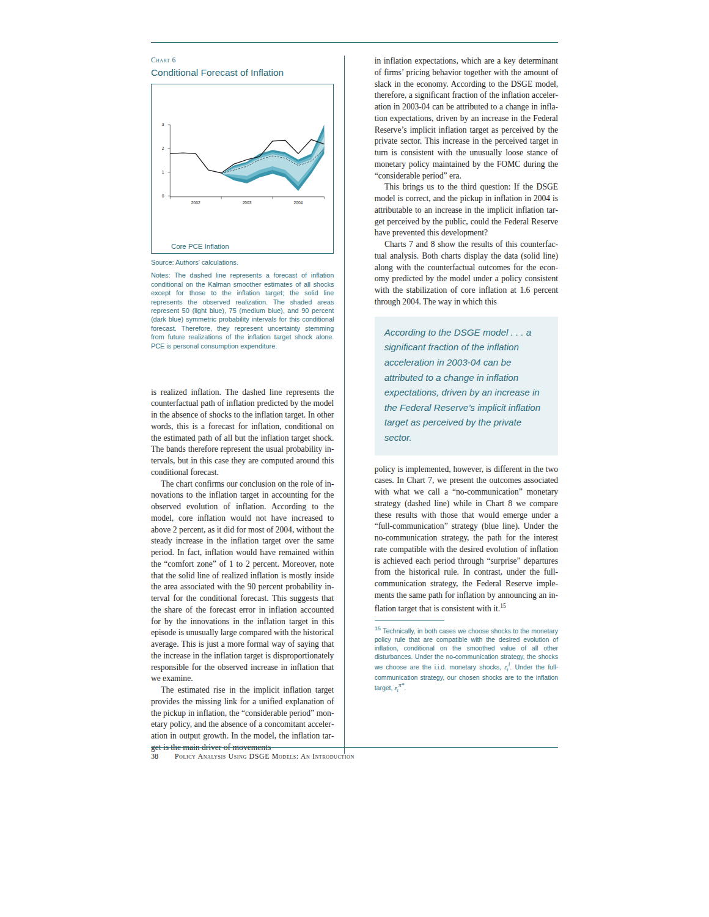Chart 6
Conditional Forecast of Inflation
3 2 1 0 2002 2003 2004
Core PCE Inflation
Source: Authors’ calculations.
Notes: The dashed line represents a forecast of inflation conditional on the Kalman smoother estimates of all shocks except for those to the inflation target; the solid line represents the observed realization. The shaded areas represent 50 (light blue), 75 (medium blue), and 90 percent (dark blue) symmetric probability intervals for this conditional forecast. Therefore, they represent uncertainty stemming from future realizations of the inflation target shock alone. PCE is personal consumption expenditure.
is realized inflation. The dashed line represents the counterfactual path of inflation predicted by the model in the absence of shocks to the inflation target. In other words, this is a forecast for inflation, conditional on the estimated path of all but the inflation target shock. The bands therefore represent the usual probability intervals, but in this case they are computed around this conditional forecast.
The chart confirms our conclusion on the role of innovations to the inflation target in accounting for the observed evolution of inflation. According to the model, core inflation would not have increased to above 2 percent, as it did for most of 2004, without the steady increase in the inflation target over the same period. In fact, inflation would have remained within the “comfort zone” of 1 to 2 percent. Moreover, note that the solid line of realized inflation is mostly inside the area associated with the 90 percent probability interval for the conditional forecast. This suggests that the share of the forecast error in inflation accounted for by the innovations in the inflation target in this episode is unusually large compared with the historical average. This is just a more formal way of saying that the increase in the inflation target is disproportionately responsible for the observed increase in inflation that we examine.
The estimated rise in the implicit inflation target provides the missing link for a unified explanation of the pickup in inflation, the “considerable period” monetary policy, and the absence of a concomitant acceleration in output growth. In the model, the inflation target is the main driver of movements
in inflation expectations, which are a key determinant of firms’ pricing behavior together with the amount of slack in the economy. According to the DSGE model, therefore, a significant fraction of the inflation acceleration in 2003-04 can be attributed to a change in inflation expectations, driven by an increase in the Federal Reserve’s implicit inflation target as perceived by the private sector. This increase in the perceived target in turn is consistent with the unusually loose stance of monetary policy maintained by the FOMC during the “considerable period” era.
This brings us to the third question: If the DSGE model is correct, and the pickup in inflation in 2004 is attributable to an increase in the implicit inflation target perceived by the public, could the Federal Reserve have prevented this development?
Charts 7 and 8 show the results of this counterfactual analysis. Both charts display the data (solid line) along with the counterfactual outcomes for the economy predicted by the model under a policy consistent with the stabilization of core inflation at 1.6 percent through 2004. The way in which this
According to the DSGE model . . . a significant fraction of the inflation acceleration in 2003-04 can be attributed to a change in inflation expectations, driven by an increase in the Federal Reserve’s implicit inflation target as perceived by the private sector.
policy is implemented, however, is different in the two cases. In Chart 7, we present the outcomes associated with what we call a “no-communication” monetary strategy (dashed line) while in Chart 8 we compare these results with those that would emerge under a “full-communication” strategy (blue line). Under the no-communication strategy, the path for the interest rate compatible with the desired evolution of inflation is achieved each period through “surprise” departures from the historical rule. In contrast, under the full-communication strategy, the Federal Reserve implements the same path for inflation by announcing an inflation target that is consistent with it.15
15 Technically, in both cases we choose shocks to the monetary policy rule that are compatible with the desired evolution of inflation, conditional on the smoothed value of all other disturbances. Under the no-communication strategy, the shocks we choose are the i.i.d. monetary shocks, εti. Under the full-communication strategy, our chosen shocks are to the inflation target, εtπ*.
38 Policy Analysis Using DSGE Models: An Introduction